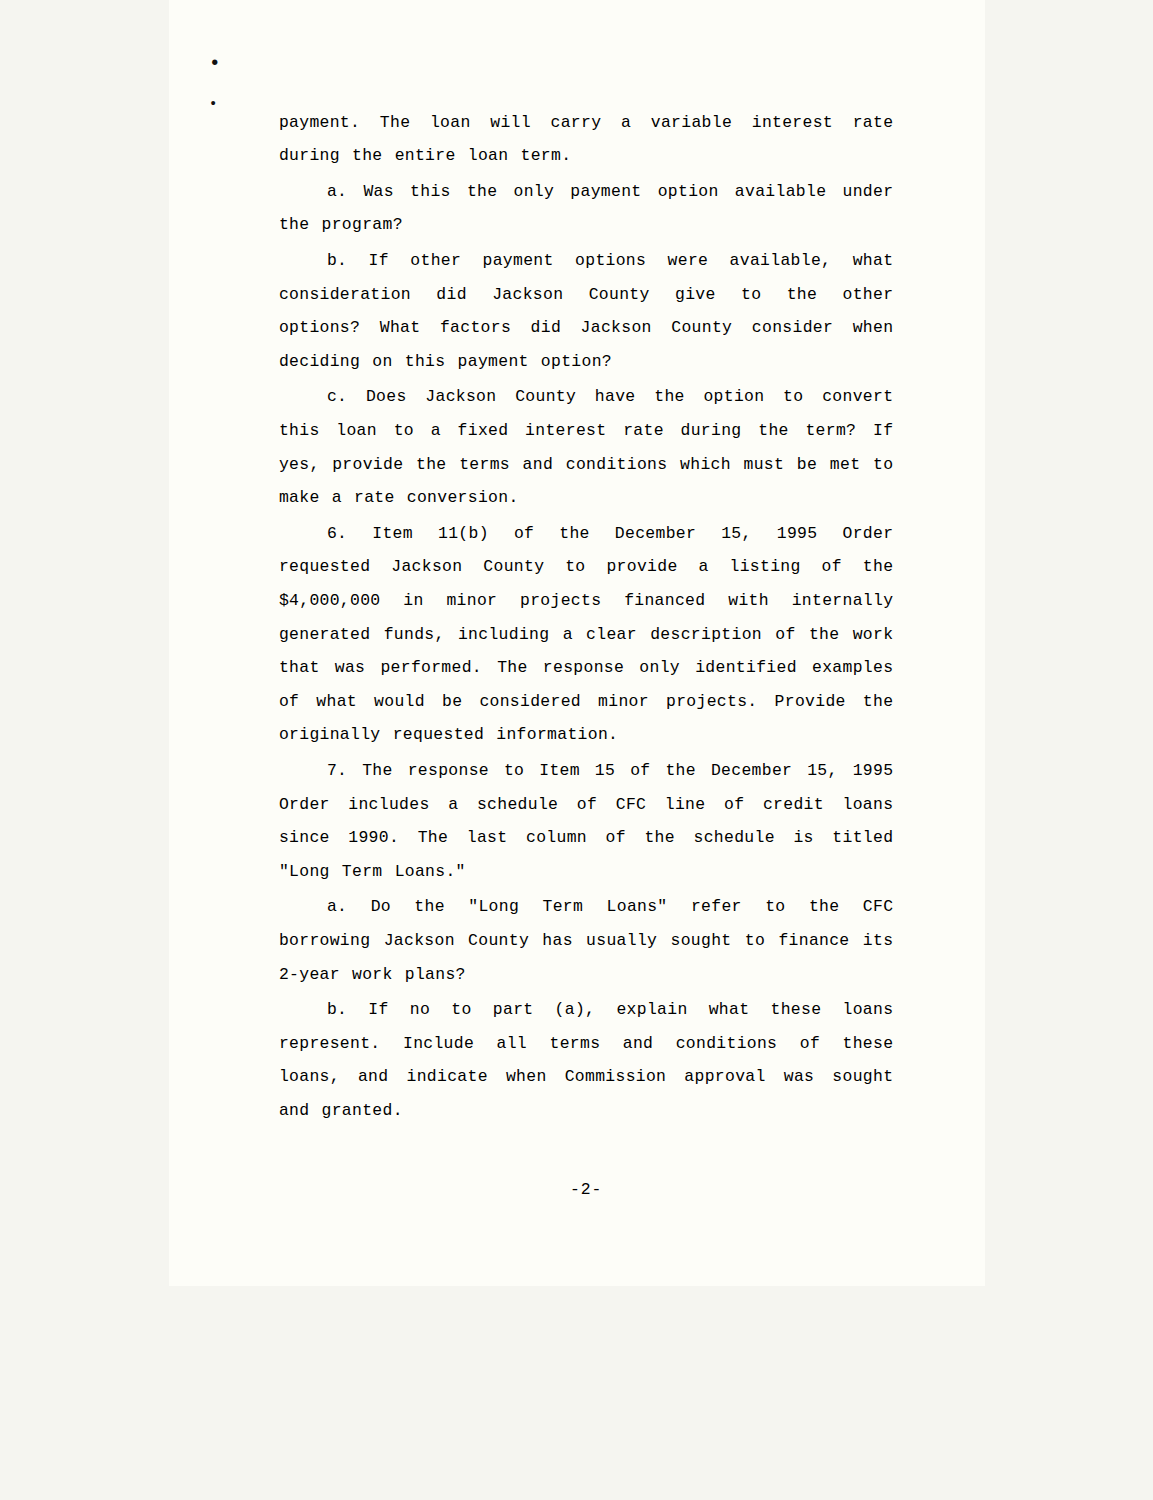• •
payment. The loan will carry a variable interest rate during the entire loan term.
a. Was this the only payment option available under the program?
b. If other payment options were available, what consideration did Jackson County give to the other options? What factors did Jackson County consider when deciding on this payment option?
c. Does Jackson County have the option to convert this loan to a fixed interest rate during the term? If yes, provide the terms and conditions which must be met to make a rate conversion.
6. Item 11(b) of the December 15, 1995 Order requested Jackson County to provide a listing of the $4,000,000 in minor projects financed with internally generated funds, including a clear description of the work that was performed. The response only identified examples of what would be considered minor projects. Provide the originally requested information.
7. The response to Item 15 of the December 15, 1995 Order includes a schedule of CFC line of credit loans since 1990. The last column of the schedule is titled "Long Term Loans."
a. Do the "Long Term Loans" refer to the CFC borrowing Jackson County has usually sought to finance its 2-year work plans?
b. If no to part (a), explain what these loans represent. Include all terms and conditions of these loans, and indicate when Commission approval was sought and granted.
-2-